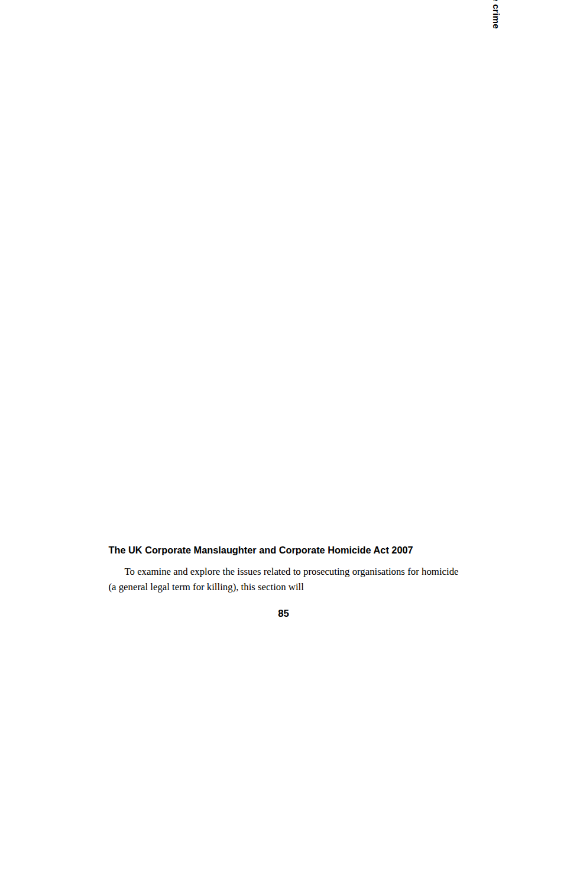5 · Violent corporate crime
The UK Corporate Manslaughter and Corporate Homicide Act 2007
To examine and explore the issues related to prosecuting organisations for homicide (a general legal term for killing), this section will
85